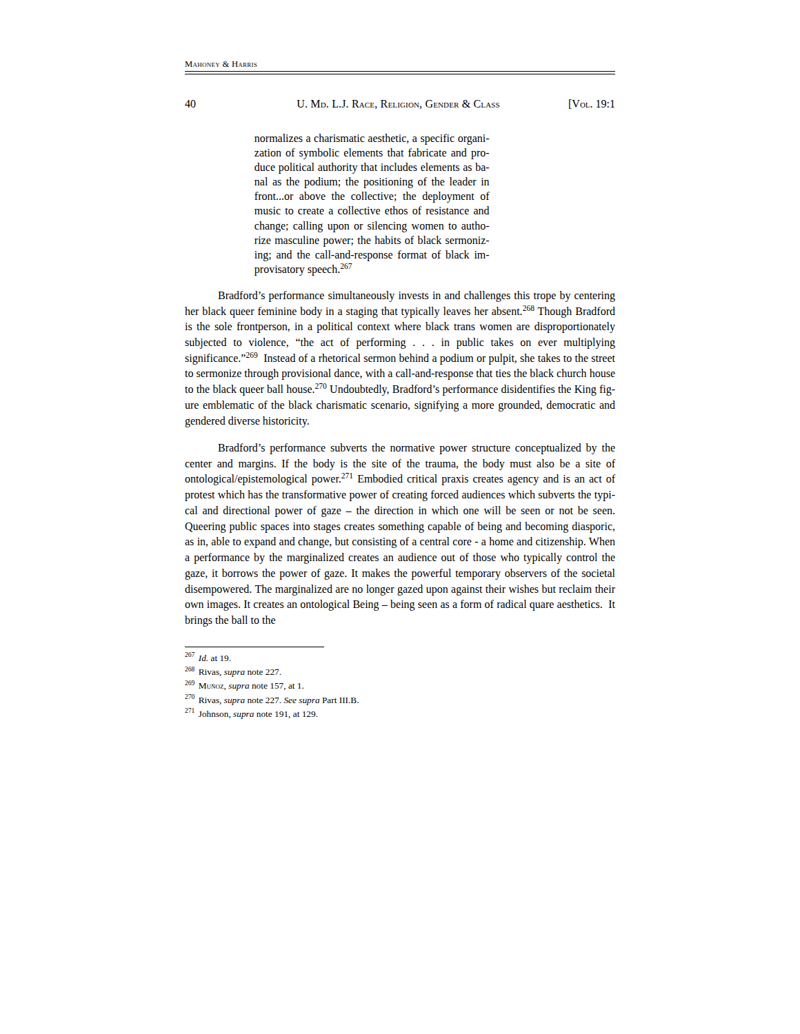Mahoney & Harris
40
U. Md. L.J. Race, Religion, Gender & Class
[Vol. 19:1
normalizes a charismatic aesthetic, a specific organization of symbolic elements that fabricate and produce political authority that includes elements as banal as the podium; the positioning of the leader in front...or above the collective; the deployment of music to create a collective ethos of resistance and change; calling upon or silencing women to authorize masculine power; the habits of black sermonizing; and the call-and-response format of black improvisatory speech.267
Bradford’s performance simultaneously invests in and challenges this trope by centering her black queer feminine body in a staging that typically leaves her absent.268 Though Bradford is the sole frontperson, in a political context where black trans women are disproportionately subjected to violence, “the act of performing . . . in public takes on ever multiplying significance.”269 Instead of a rhetorical sermon behind a podium or pulpit, she takes to the street to sermonize through provisional dance, with a call-and-response that ties the black church house to the black queer ball house.270 Undoubtedly, Bradford’s performance disidentifies the King figure emblematic of the black charismatic scenario, signifying a more grounded, democratic and gendered diverse historicity.
Bradford’s performance subverts the normative power structure conceptualized by the center and margins. If the body is the site of the trauma, the body must also be a site of ontological/epistemological power.271 Embodied critical praxis creates agency and is an act of protest which has the transformative power of creating forced audiences which subverts the typical and directional power of gaze – the direction in which one will be seen or not be seen. Queering public spaces into stages creates something capable of being and becoming diasporic, as in, able to expand and change, but consisting of a central core - a home and citizenship. When a performance by the marginalized creates an audience out of those who typically control the gaze, it borrows the power of gaze. It makes the powerful temporary observers of the societal disempowered. The marginalized are no longer gazed upon against their wishes but reclaim their own images. It creates an ontological Being – being seen as a form of radical quare aesthetics. It brings the ball to the
267 Id. at 19.
268 Rivas, supra note 227.
269 Muñoz, supra note 157, at 1.
270 Rivas, supra note 227. See supra Part III.B.
271 Johnson, supra note 191, at 129.